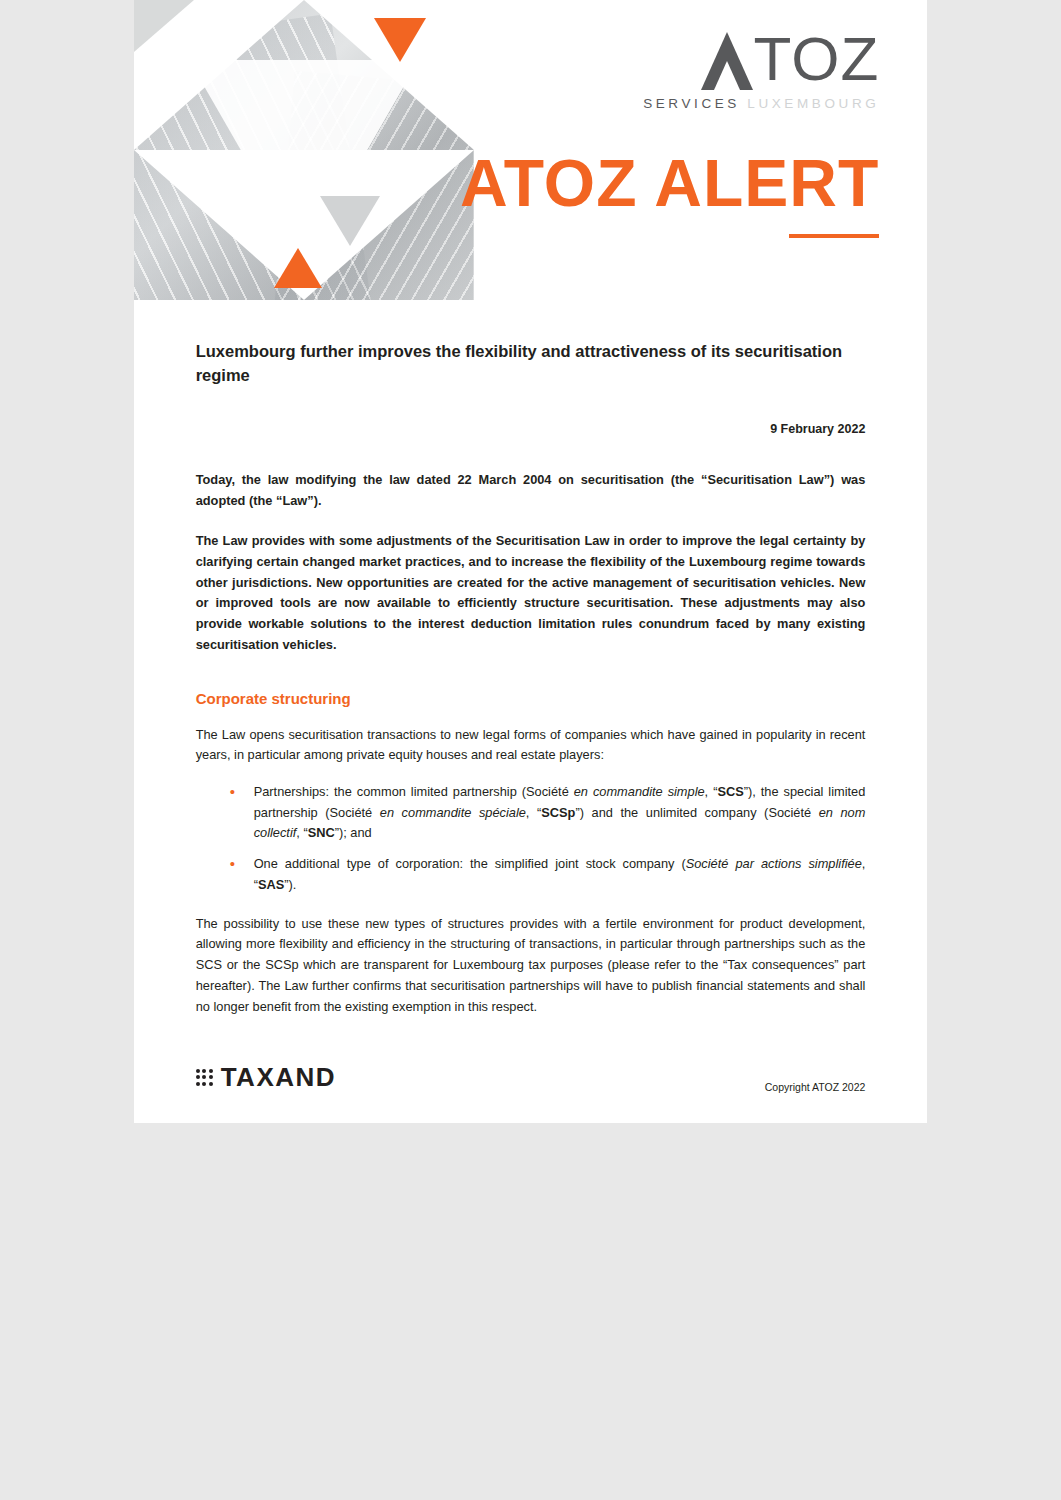TOZ
SERVICES LUXEMBOURG
ATOZ ALERT
Luxembourg further improves the flexibility and attractiveness of its securitisation regime
9 February 2022
Today, the law modifying the law dated 22 March 2004 on securitisation (the “Securitisation Law”) was adopted (the “Law”).
The Law provides with some adjustments of the Securitisation Law in order to improve the legal certainty by clarifying certain changed market practices, and to increase the flexibility of the Luxembourg regime towards other jurisdictions. New opportunities are created for the active management of securitisation vehicles. New or improved tools are now available to efficiently structure securitisation. These adjustments may also provide workable solutions to the interest deduction limitation rules conundrum faced by many existing securitisation vehicles.
Corporate structuring
The Law opens securitisation transactions to new legal forms of companies which have gained in popularity in recent years, in particular among private equity houses and real estate players:
Partnerships: the common limited partnership (Société en commandite simple, “SCS”), the special limited partnership (Société en commandite spéciale, “SCSp”) and the unlimited company (Société en nom collectif, “SNC”); and
One additional type of corporation: the simplified joint stock company (Société par actions simplifiée, “SAS”).
The possibility to use these new types of structures provides with a fertile environment for product development, allowing more flexibility and efficiency in the structuring of transactions, in particular through partnerships such as the SCS or the SCSp which are transparent for Luxembourg tax purposes (please refer to the “Tax consequences” part hereafter). The Law further confirms that securitisation partnerships will have to publish financial statements and shall no longer benefit from the existing exemption in this respect.
TAXAND
Copyright ATOZ 2022